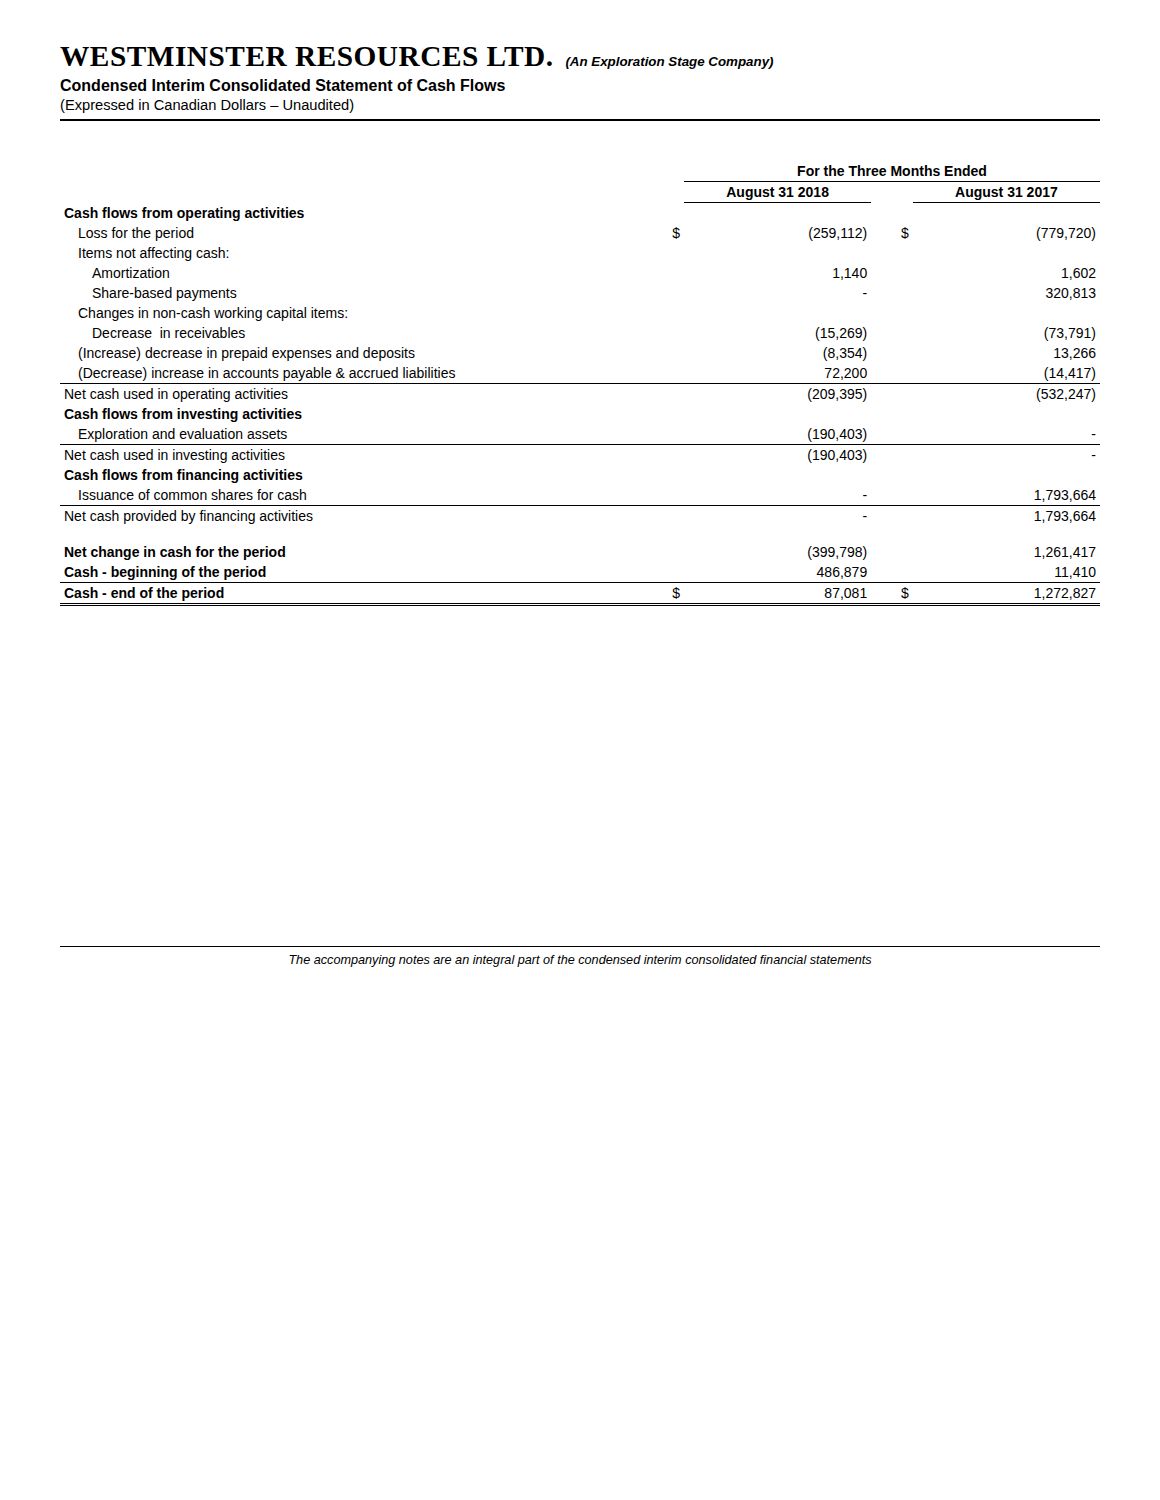WESTMINSTER RESOURCES LTD. (An Exploration Stage Company)
Condensed Interim Consolidated Statement of Cash Flows
(Expressed in Canadian Dollars – Unaudited)
| | | For the Three Months Ended |
| --- | --- | --- |
| | | August 31 2018 | | August 31 2017 |
| Cash flows from operating activities | | | | |
| Loss for the period | $ | (259,112) | $ | (779,720) |
| Items not affecting cash: | | | | |
| Amortization | | 1,140 | | 1,602 |
| Share-based payments | | - | | 320,813 |
| Changes in non-cash working capital items: | | | | |
| Decrease in receivables | | (15,269) | | (73,791) |
| (Increase) decrease in prepaid expenses and deposits | | (8,354) | | 13,266 |
| (Decrease) increase in accounts payable & accrued liabilities | | 72,200 | | (14,417) |
| Net cash used in operating activities | | (209,395) | | (532,247) |
| Cash flows from investing activities | | | | |
| Exploration and evaluation assets | | (190,403) | | - |
| Net cash used in investing activities | | (190,403) | | - |
| Cash flows from financing activities | | | | |
| Issuance of common shares for cash | | - | | 1,793,664 |
| Net cash provided by financing activities | | - | | 1,793,664 |
| Net change in cash for the period | | (399,798) | | 1,261,417 |
| Cash - beginning of the period | | 486,879 | | 11,410 |
| Cash - end of the period | $ | 87,081 | $ | 1,272,827 |
The accompanying notes are an integral part of the condensed interim consolidated financial statements